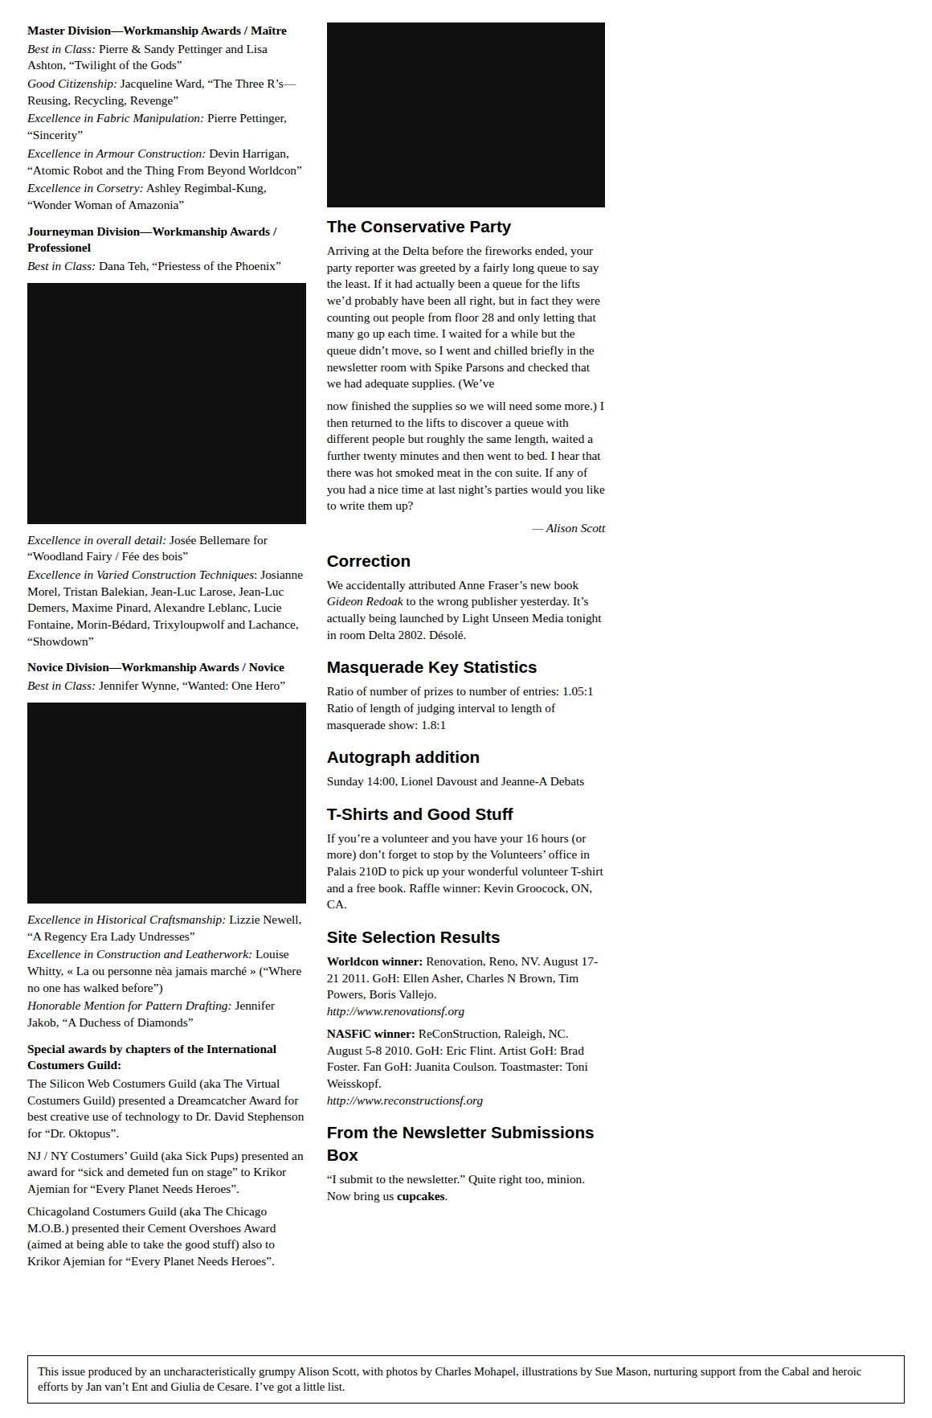Master Division—Workmanship Awards / Maître
Best in Class: Pierre & Sandy Pettinger and Lisa Ashton, “Twilight of the Gods”
Good Citizenship: Jacqueline Ward, “The Three R’s—Reusing, Recycling, Revenge”
Excellence in Fabric Manipulation: Pierre Pettinger, “Sincerity”
Excellence in Armour Construction: Devin Harrigan, “Atomic Robot and the Thing From Beyond Worldcon”
Excellence in Corsetry: Ashley Regimbal-Kung, “Wonder Woman of Amazonia”
Journeyman Division—Workmanship Awards / Professionel
Best in Class: Dana Teh, “Priestess of the Phoenix”
Excellence in overall detail: Josée Bellemare for “Woodland Fairy / Fée des bois”
Excellence in Varied Construction Techniques: Josianne Morel, Tristan Balekian, Jean-Luc Larose, Jean-Luc Demers, Maxime Pinard, Alexandre Leblanc, Lucie Fontaine, Morin-Bédard, Trixyloupwolf and Lachance, “Showdown”
Novice Division—Workmanship Awards / Novice
Best in Class: Jennifer Wynne, “Wanted: One Hero”
Excellence in Historical Craftsmanship: Lizzie Newell, “A Regency Era Lady Undresses”
Excellence in Construction and Leatherwork: Louise Whitty, « La ou personne nèa jamais marché » (“Where no one has walked before”)
Honorable Mention for Pattern Drafting: Jennifer Jakob, “A Duchess of Diamonds”
Special awards by chapters of the International Costumers Guild:
The Silicon Web Costumers Guild (aka The Virtual Costumers Guild) presented a Dreamcatcher Award for best creative use of technology to Dr. David Stephenson for “Dr. Oktopus”.
NJ / NY Costumers’ Guild (aka Sick Pups) presented an award for “sick and demeted fun on stage” to Krikor Ajemian for “Every Planet Needs Heroes”.
Chicagoland Costumers Guild (aka The Chicago M.O.B.) presented their Cement Overshoes Award (aimed at being able to take the good stuff) also to Krikor Ajemian for “Every Planet Needs Heroes”.
The Conservative Party
Arriving at the Delta before the fireworks ended, your party reporter was greeted by a fairly long queue to say the least. If it had actually been a queue for the lifts we’d probably have been all right, but in fact they were counting out people from floor 28 and only letting that many go up each time. I waited for a while but the queue didn’t move, so I went and chilled briefly in the newsletter room with Spike Parsons and checked that we had adequate supplies. (We’ve
now finished the supplies so we will need some more.) I then returned to the lifts to discover a queue with different people but roughly the same length, waited a further twenty minutes and then went to bed. I hear that there was hot smoked meat in the con suite. If any of you had a nice time at last night’s parties would you like to write them up?
— Alison Scott
Correction
We accidentally attributed Anne Fraser’s new book Gideon Redoak to the wrong publisher yesterday. It’s actually being launched by Light Unseen Media tonight in room Delta 2802. Désolé.
Masquerade Key Statistics
Ratio of number of prizes to number of entries: 1.05:1
Ratio of length of judging interval to length of masquerade show: 1.8:1
Autograph addition
Sunday 14:00, Lionel Davoust and Jeanne-A Debats
T-Shirts and Good Stuff
If you’re a volunteer and you have your 16 hours (or more) don’t forget to stop by the Volunteers’ office in Palais 210D to pick up your wonderful volunteer T-shirt and a free book. Raffle winner: Kevin Groocock, ON, CA.
Site Selection Results
Worldcon winner: Renovation, Reno, NV. August 17-21 2011. GoH: Ellen Asher, Charles N Brown, Tim Powers, Boris Vallejo.
http://www.renovationsf.org
NASFiC winner: ReConStruction, Raleigh, NC. August 5-8 2010. GoH: Eric Flint. Artist GoH: Brad Foster. Fan GoH: Juanita Coulson. Toastmaster: Toni Weisskopf.
http://www.reconstructionsf.org
From the Newsletter Submissions Box
“I submit to the newsletter.” Quite right too, minion. Now bring us cupcakes.
This issue produced by an uncharacteristically grumpy Alison Scott, with photos by Charles Mohapel, illustrations by Sue Mason, nurturing support from the Cabal and heroic efforts by Jan van’t Ent and Giulia de Cesare. I’ve got a little list.